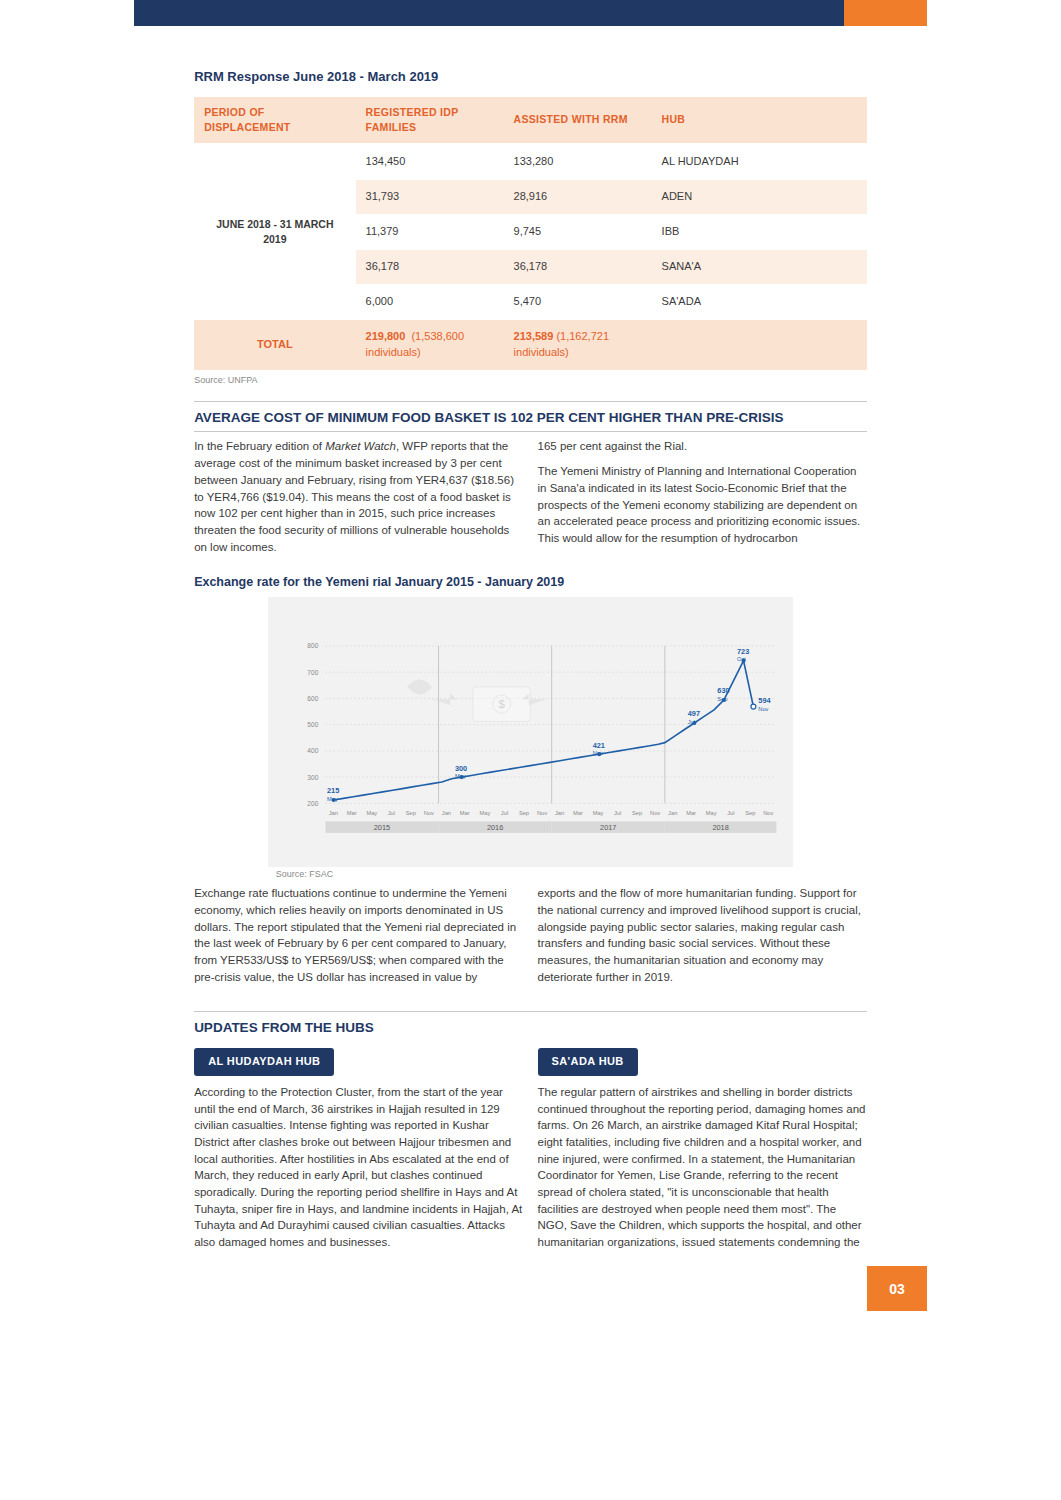RRM Response June 2018 - March 2019
| PERIOD OF DISPLACEMENT | REGISTERED IDP FAMILIES | ASSISTED WITH RRM | HUB |
| --- | --- | --- | --- |
| JUNE 2018 - 31 MARCH 2019 | 134,450 | 133,280 | AL HUDAYDAH |
| 31,793 | 28,916 | ADEN |
| 11,379 | 9,745 | IBB |
| 36,178 | 36,178 | SANA'A |
| 6,000 | 5,470 | SA'ADA |
| TOTAL | 219,800 (1,538,600 individuals) | 213,589 (1,162,721 individuals) | |
Source: UNFPA
Average cost of minimum food basket is 102 per cent higher than pre-crisis
In the February edition of Market Watch, WFP reports that the average cost of the minimum basket increased by 3 per cent between January and February, rising from YER4,637 ($18.56) to YER4,766 ($19.04). This means the cost of a food basket is now 102 per cent higher than in 2015, such price increases threaten the food security of millions of vulnerable households on low incomes.
165 per cent against the Rial.
The Yemeni Ministry of Planning and International Cooperation in Sana'a indicated in its latest Socio-Economic Brief that the prospects of the Yemeni economy stabilizing are dependent on an accelerated peace process and prioritizing economic issues. This would allow for the resumption of hydrocarbon
Exchange rate for the Yemeni rial January 2015 - January 2019
800 700 600 500 400 300 200 $ 215 May 300 May 421 Nov 497 Jul 630 Sep 723 Oct 594 Nov JanMarMayJulSepNov JanMarMayJulSepNov JanMarMayJulSepNov JanMarMayJulSepNov 2015 2016 2017 2018 Source: FSAC
Exchange rate fluctuations continue to undermine the Yemeni economy, which relies heavily on imports denominated in US dollars. The report stipulated that the Yemeni rial depreciated in the last week of February by 6 per cent compared to January, from YER533/US$ to YER569/US$; when compared with the pre-crisis value, the US dollar has increased in value by
exports and the flow of more humanitarian funding. Support for the national currency and improved livelihood support is crucial, alongside paying public sector salaries, making regular cash transfers and funding basic social services. Without these measures, the humanitarian situation and economy may deteriorate further in 2019.
UPDATES FROM THE HUBS
AL HUDAYDAH HUB
According to the Protection Cluster, from the start of the year until the end of March, 36 airstrikes in Hajjah resulted in 129 civilian casualties. Intense fighting was reported in Kushar District after clashes broke out between Hajjour tribesmen and local authorities. After hostilities in Abs escalated at the end of March, they reduced in early April, but clashes continued sporadically. During the reporting period shellfire in Hays and At Tuhayta, sniper fire in Hays, and landmine incidents in Hajjah, At Tuhayta and Ad Durayhimi caused civilian casualties. Attacks also damaged homes and businesses.
SA'ADA HUB
The regular pattern of airstrikes and shelling in border districts continued throughout the reporting period, damaging homes and farms. On 26 March, an airstrike damaged Kitaf Rural Hospital; eight fatalities, including five children and a hospital worker, and nine injured, were confirmed. In a statement, the Humanitarian Coordinator for Yemen, Lise Grande, referring to the recent spread of cholera stated, "it is unconscionable that health facilities are destroyed when people need them most". The NGO, Save the Children, which supports the hospital, and other humanitarian organizations, issued statements condemning the
03